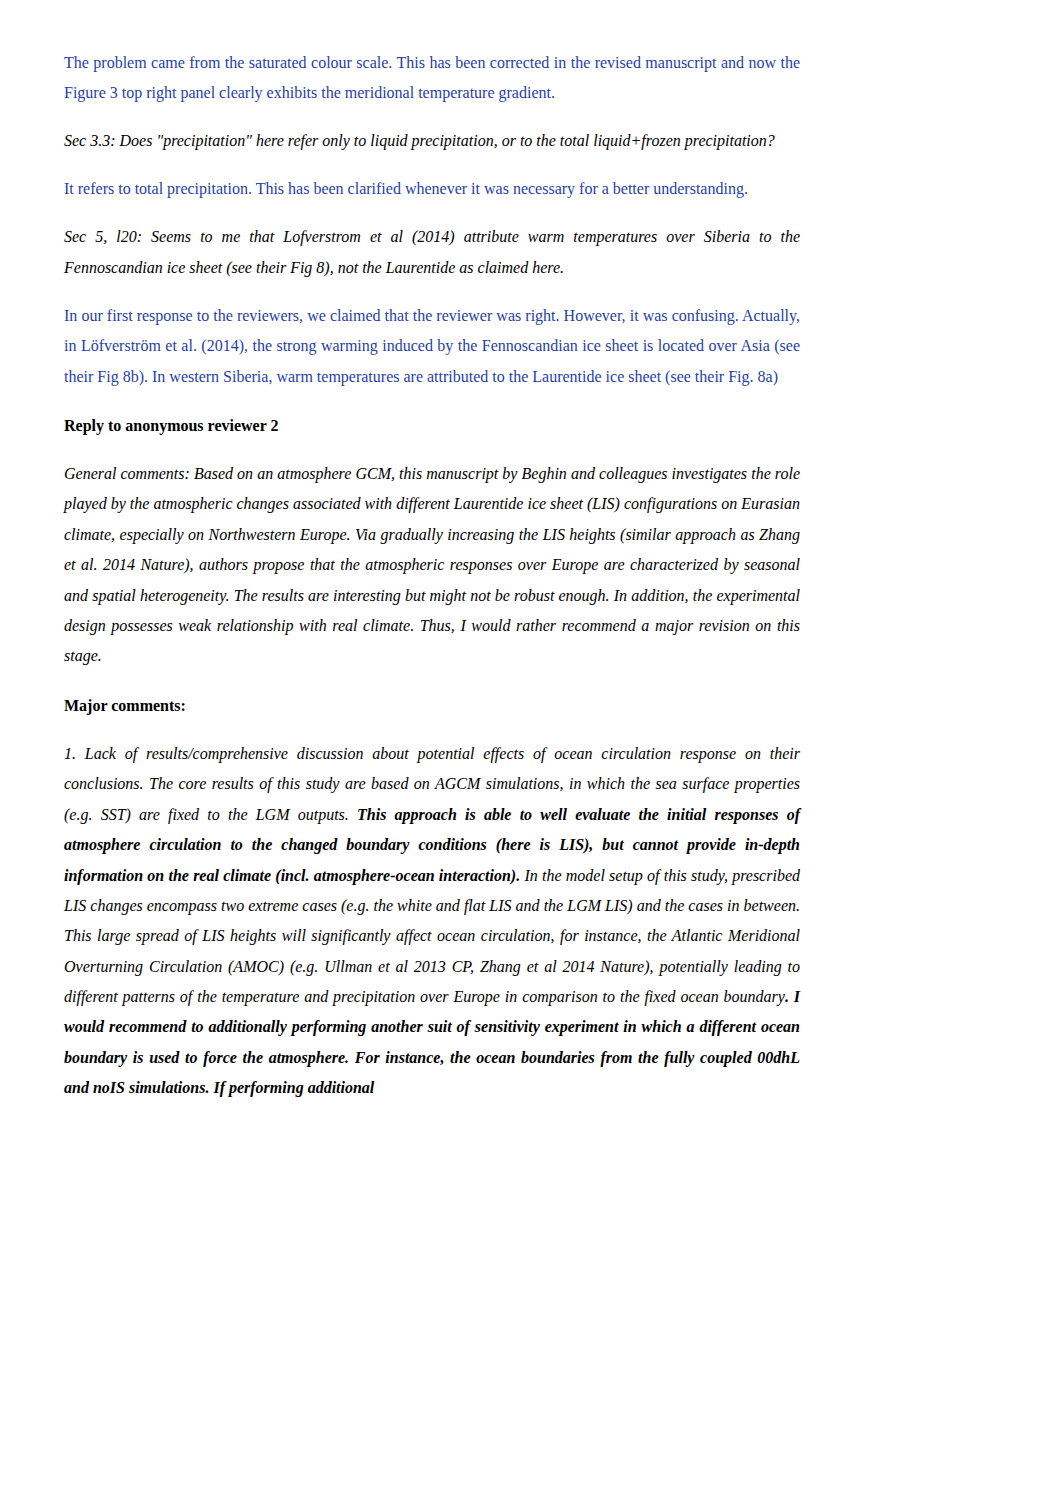The problem came from the saturated colour scale. This has been corrected in the revised manuscript and now the Figure 3 top right panel clearly exhibits the meridional temperature gradient.
Sec 3.3: Does "precipitation" here refer only to liquid precipitation, or to the total liquid+frozen precipitation?
It refers to total precipitation. This has been clarified whenever it was necessary for a better understanding.
Sec 5, l20: Seems to me that Lofverstrom et al (2014) attribute warm temperatures over Siberia to the Fennoscandian ice sheet (see their Fig 8), not the Laurentide as claimed here.
In our first response to the reviewers, we claimed that the reviewer was right. However, it was confusing. Actually, in Löfverström et al. (2014), the strong warming induced by the Fennoscandian ice sheet is located over Asia (see their Fig 8b). In western Siberia, warm temperatures are attributed to the Laurentide ice sheet (see their Fig. 8a)
Reply to anonymous reviewer 2
General comments: Based on an atmosphere GCM, this manuscript by Beghin and colleagues investigates the role played by the atmospheric changes associated with different Laurentide ice sheet (LIS) configurations on Eurasian climate, especially on Northwestern Europe. Via gradually increasing the LIS heights (similar approach as Zhang et al. 2014 Nature), authors propose that the atmospheric responses over Europe are characterized by seasonal and spatial heterogeneity. The results are interesting but might not be robust enough. In addition, the experimental design possesses weak relationship with real climate. Thus, I would rather recommend a major revision on this stage.
Major comments:
1. Lack of results/comprehensive discussion about potential effects of ocean circulation response on their conclusions. The core results of this study are based on AGCM simulations, in which the sea surface properties (e.g. SST) are fixed to the LGM outputs. This approach is able to well evaluate the initial responses of atmosphere circulation to the changed boundary conditions (here is LIS), but cannot provide in-depth information on the real climate (incl. atmosphere-ocean interaction). In the model setup of this study, prescribed LIS changes encompass two extreme cases (e.g. the white and flat LIS and the LGM LIS) and the cases in between. This large spread of LIS heights will significantly affect ocean circulation, for instance, the Atlantic Meridional Overturning Circulation (AMOC) (e.g. Ullman et al 2013 CP, Zhang et al 2014 Nature), potentially leading to different patterns of the temperature and precipitation over Europe in comparison to the fixed ocean boundary. I would recommend to additionally performing another suit of sensitivity experiment in which a different ocean boundary is used to force the atmosphere. For instance, the ocean boundaries from the fully coupled 00dhL and noIS simulations. If performing additional